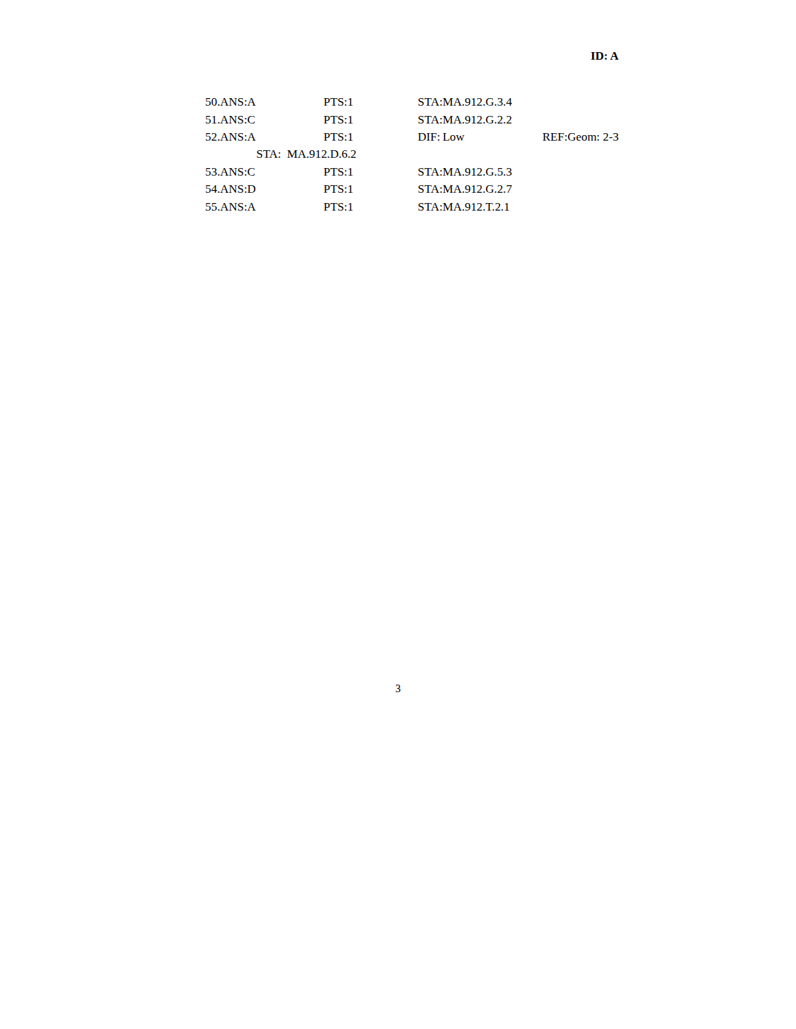ID: A
| 50. | ANS: | A | PTS: | 1 | STA: | MA.912.G.3.4 | | | | |
| 51. | ANS: | C | PTS: | 1 | STA: | MA.912.G.2.2 | | | | |
| 52. | ANS: | A | PTS: | 1 | DIF: | Low | REF: | Geom: 2-3 | | |
| | STA: MA.912.D.6.2 |
| 53. | ANS: | C | PTS: | 1 | STA: | MA.912.G.5.3 | | | | |
| 54. | ANS: | D | PTS: | 1 | STA: | MA.912.G.2.7 | | | | |
| 55. | ANS: | A | PTS: | 1 | STA: | MA.912.T.2.1 | | | | |
3